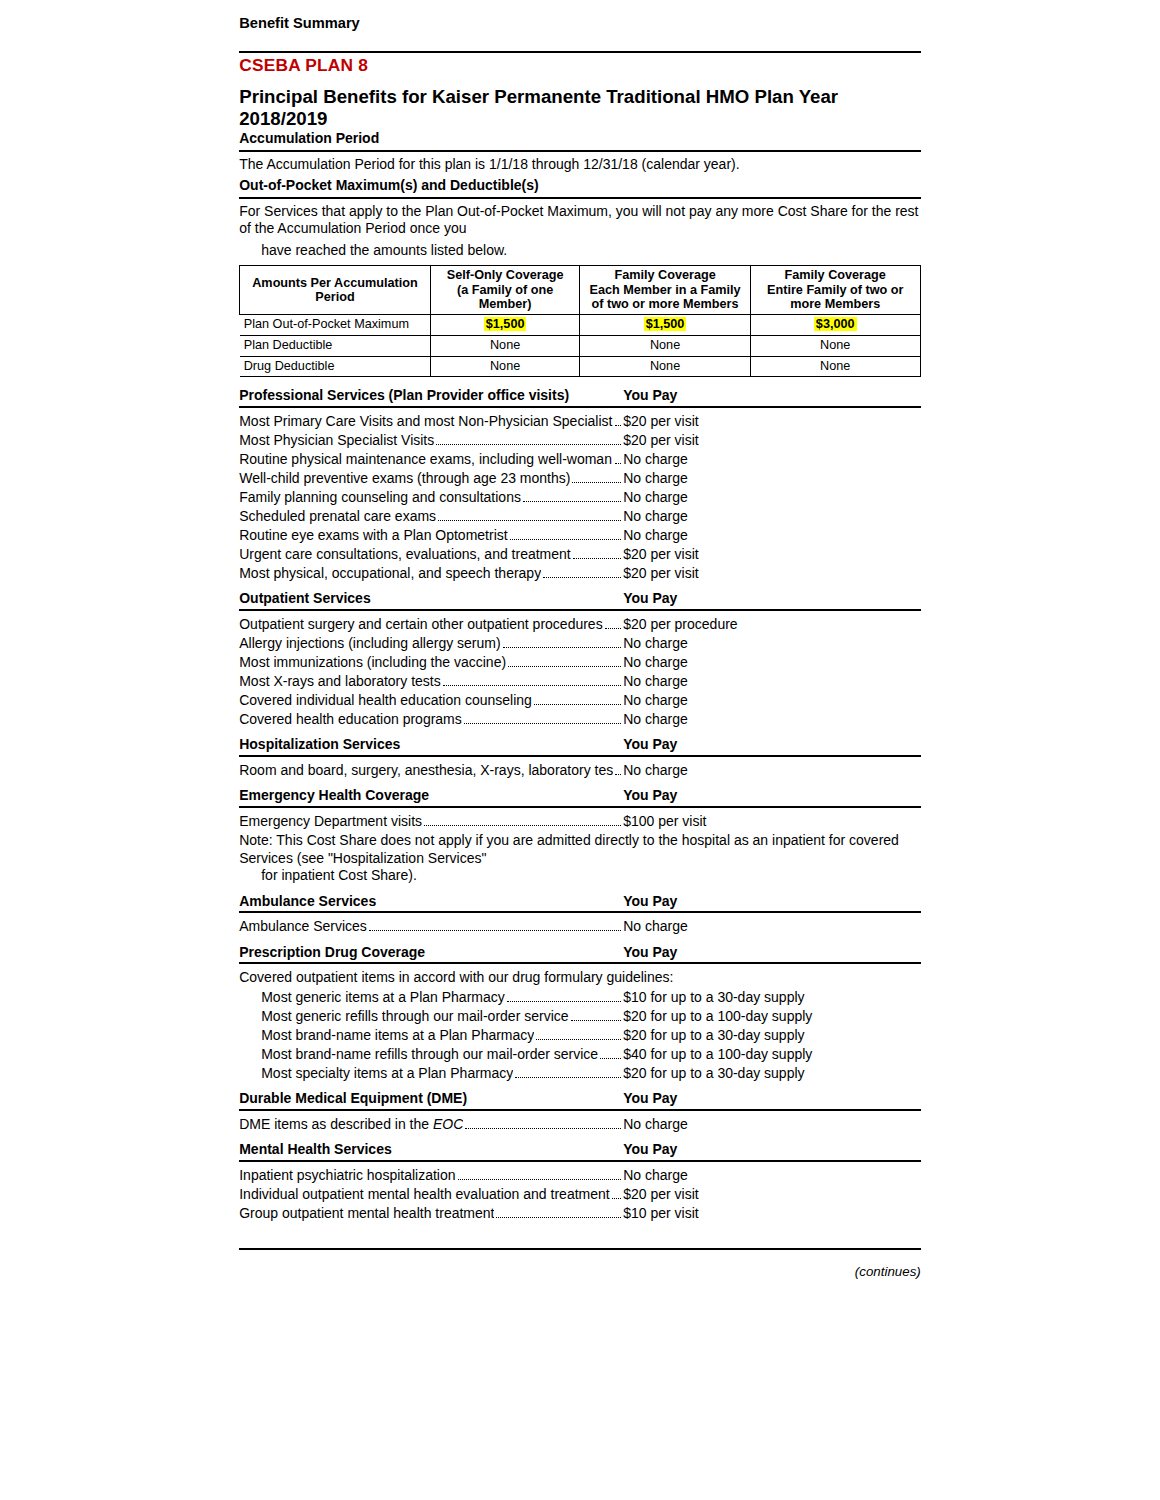Benefit Summary
CSEBA PLAN 8
Principal Benefits for Kaiser Permanente Traditional HMO Plan Year 2018/2019
Accumulation Period
The Accumulation Period for this plan is 1/1/18 through 12/31/18 (calendar year).
Out-of-Pocket Maximum(s) and Deductible(s)
For Services that apply to the Plan Out-of-Pocket Maximum, you will not pay any more Cost Share for the rest of the Accumulation Period once you
have reached the amounts listed below.
| Amounts Per Accumulation Period | Self-Only Coverage (a Family of one Member) | Family Coverage Each Member in a Family of two or more Members | Family Coverage Entire Family of two or more Members |
| --- | --- | --- | --- |
| Plan Out-of-Pocket Maximum | $1,500 | $1,500 | $3,000 |
| Plan Deductible | None | None | None |
| Drug Deductible | None | None | None |
Professional Services (Plan Provider office visits) You Pay
Most Primary Care Visits and most Non-Physician Specialist Visits $20 per visit
Most Physician Specialist Visits $20 per visit
Routine physical maintenance exams, including well-woman exams No charge
Well-child preventive exams (through age 23 months) No charge
Family planning counseling and consultations No charge
Scheduled prenatal care exams No charge
Routine eye exams with a Plan Optometrist No charge
Urgent care consultations, evaluations, and treatment $20 per visit
Most physical, occupational, and speech therapy $20 per visit
Outpatient Services You Pay
Outpatient surgery and certain other outpatient procedures $20 per procedure
Allergy injections (including allergy serum) No charge
Most immunizations (including the vaccine) No charge
Most X-rays and laboratory tests No charge
Covered individual health education counseling No charge
Covered health education programs No charge
Hospitalization Services You Pay
Room and board, surgery, anesthesia, X-rays, laboratory tests, and drugs No charge
Emergency Health Coverage You Pay
Emergency Department visits $100 per visit
Note: This Cost Share does not apply if you are admitted directly to the hospital as an inpatient for covered Services (see "Hospitalization Services" for inpatient Cost Share).
Ambulance Services You Pay
Ambulance Services No charge
Prescription Drug Coverage You Pay
Covered outpatient items in accord with our drug formulary guidelines:
Most generic items at a Plan Pharmacy $10 for up to a 30-day supply
Most generic refills through our mail-order service $20 for up to a 100-day supply
Most brand-name items at a Plan Pharmacy $20 for up to a 30-day supply
Most brand-name refills through our mail-order service $40 for up to a 100-day supply
Most specialty items at a Plan Pharmacy $20 for up to a 30-day supply
Durable Medical Equipment (DME) You Pay
DME items as described in the EOC No charge
Mental Health Services You Pay
Inpatient psychiatric hospitalization No charge
Individual outpatient mental health evaluation and treatment $20 per visit
Group outpatient mental health treatment $10 per visit
(continues)